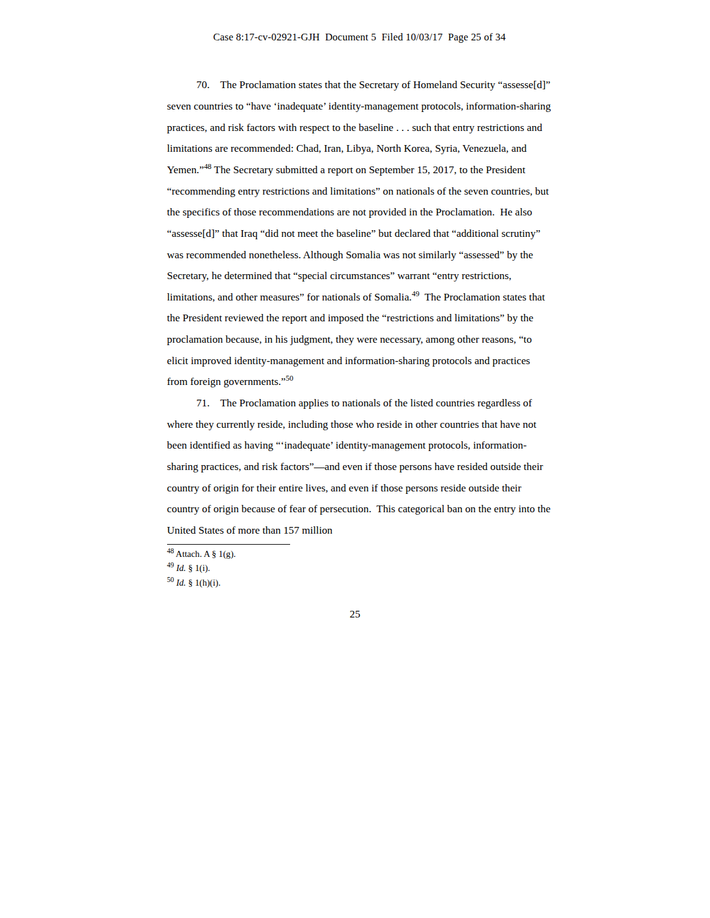Case 8:17-cv-02921-GJH Document 5 Filed 10/03/17 Page 25 of 34
70. The Proclamation states that the Secretary of Homeland Security “assesse[d]” seven countries to “have ‘inadequate’ identity-management protocols, information-sharing practices, and risk factors with respect to the baseline . . . such that entry restrictions and limitations are recommended: Chad, Iran, Libya, North Korea, Syria, Venezuela, and Yemen.”48 The Secretary submitted a report on September 15, 2017, to the President “recommending entry restrictions and limitations” on nationals of the seven countries, but the specifics of those recommendations are not provided in the Proclamation. He also “assesse[d]” that Iraq “did not meet the baseline” but declared that “additional scrutiny” was recommended nonetheless. Although Somalia was not similarly “assessed” by the Secretary, he determined that “special circumstances” warrant “entry restrictions, limitations, and other measures” for nationals of Somalia.49 The Proclamation states that the President reviewed the report and imposed the “restrictions and limitations” by the proclamation because, in his judgment, they were necessary, among other reasons, “to elicit improved identity-management and information-sharing protocols and practices from foreign governments.”50
71. The Proclamation applies to nationals of the listed countries regardless of where they currently reside, including those who reside in other countries that have not been identified as having “‘inadequate’ identity-management protocols, information-sharing practices, and risk factors”—and even if those persons have resided outside their country of origin for their entire lives, and even if those persons reside outside their country of origin because of fear of persecution. This categorical ban on the entry into the United States of more than 157 million
48 Attach. A § 1(g).
49 Id. § 1(i).
50 Id. § 1(h)(i).
25